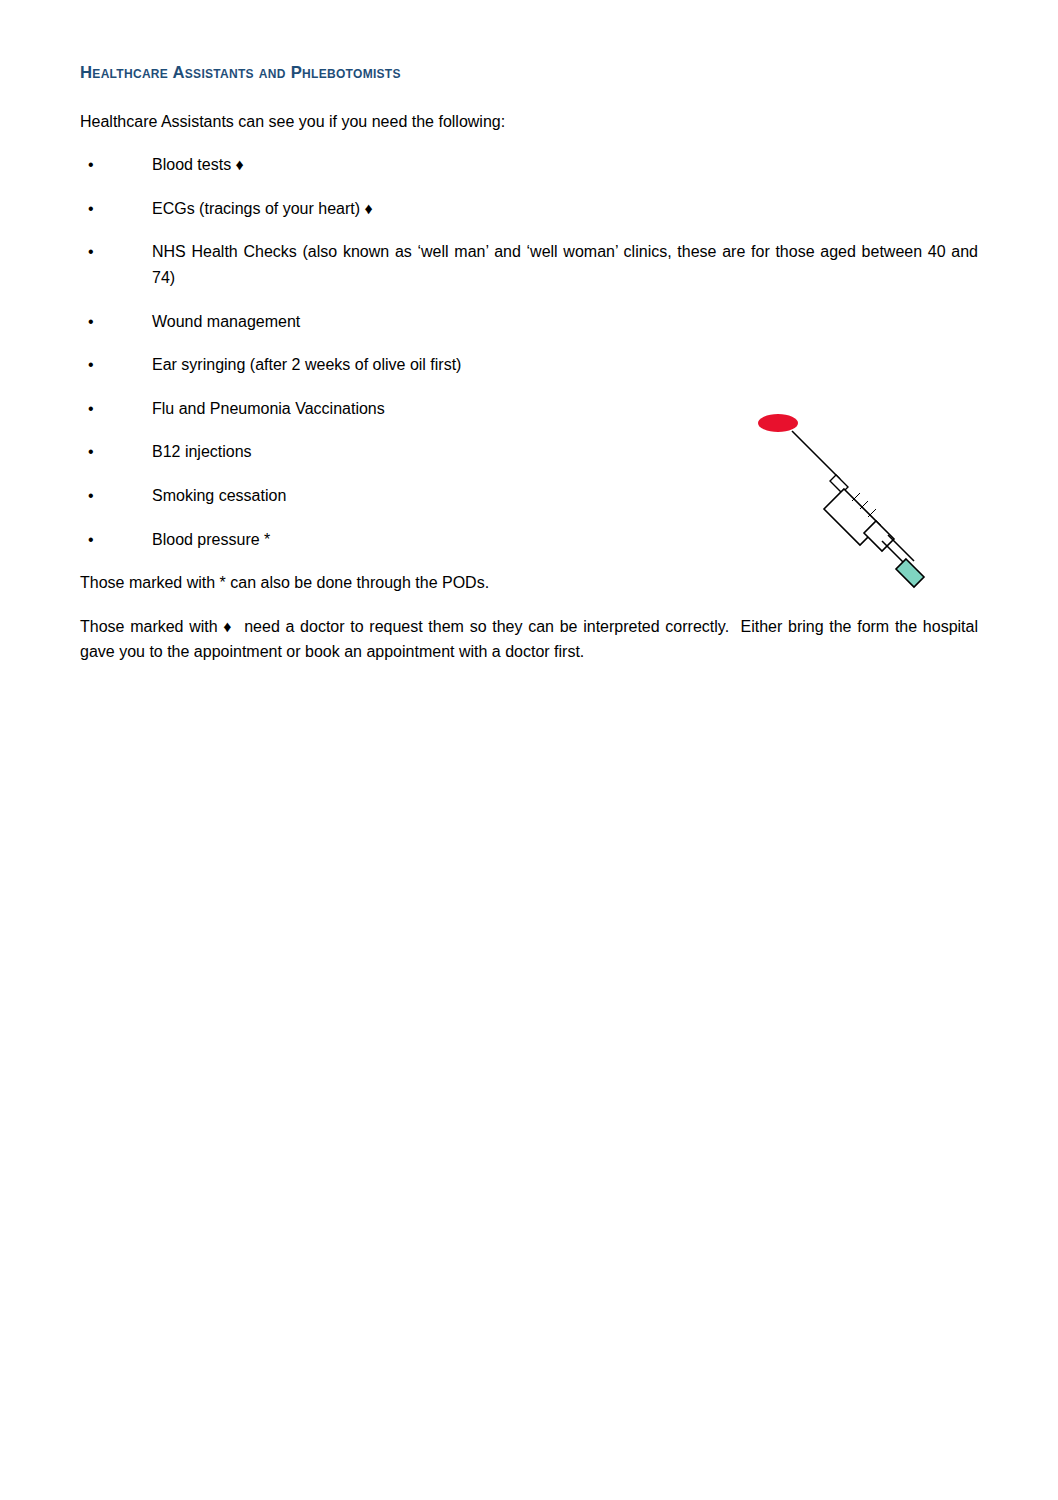Healthcare Assistants and Phlebotomists
Healthcare Assistants can see you if you need the following:
Blood tests ♦
ECGs (tracings of your heart) ♦
NHS Health Checks (also known as ‘well man’ and ‘well woman’ clinics, these are for those aged between 40 and 74)
Wound management
Ear syringing (after 2 weeks of olive oil first)
Flu and Pneumonia Vaccinations
B12 injections
Smoking cessation
Blood pressure *
Those marked with * can also be done through the PODs.
Those marked with ♦ need a doctor to request them so they can be interpreted correctly. Either bring the form the hospital gave you to the appointment or book an appointment with a doctor first.